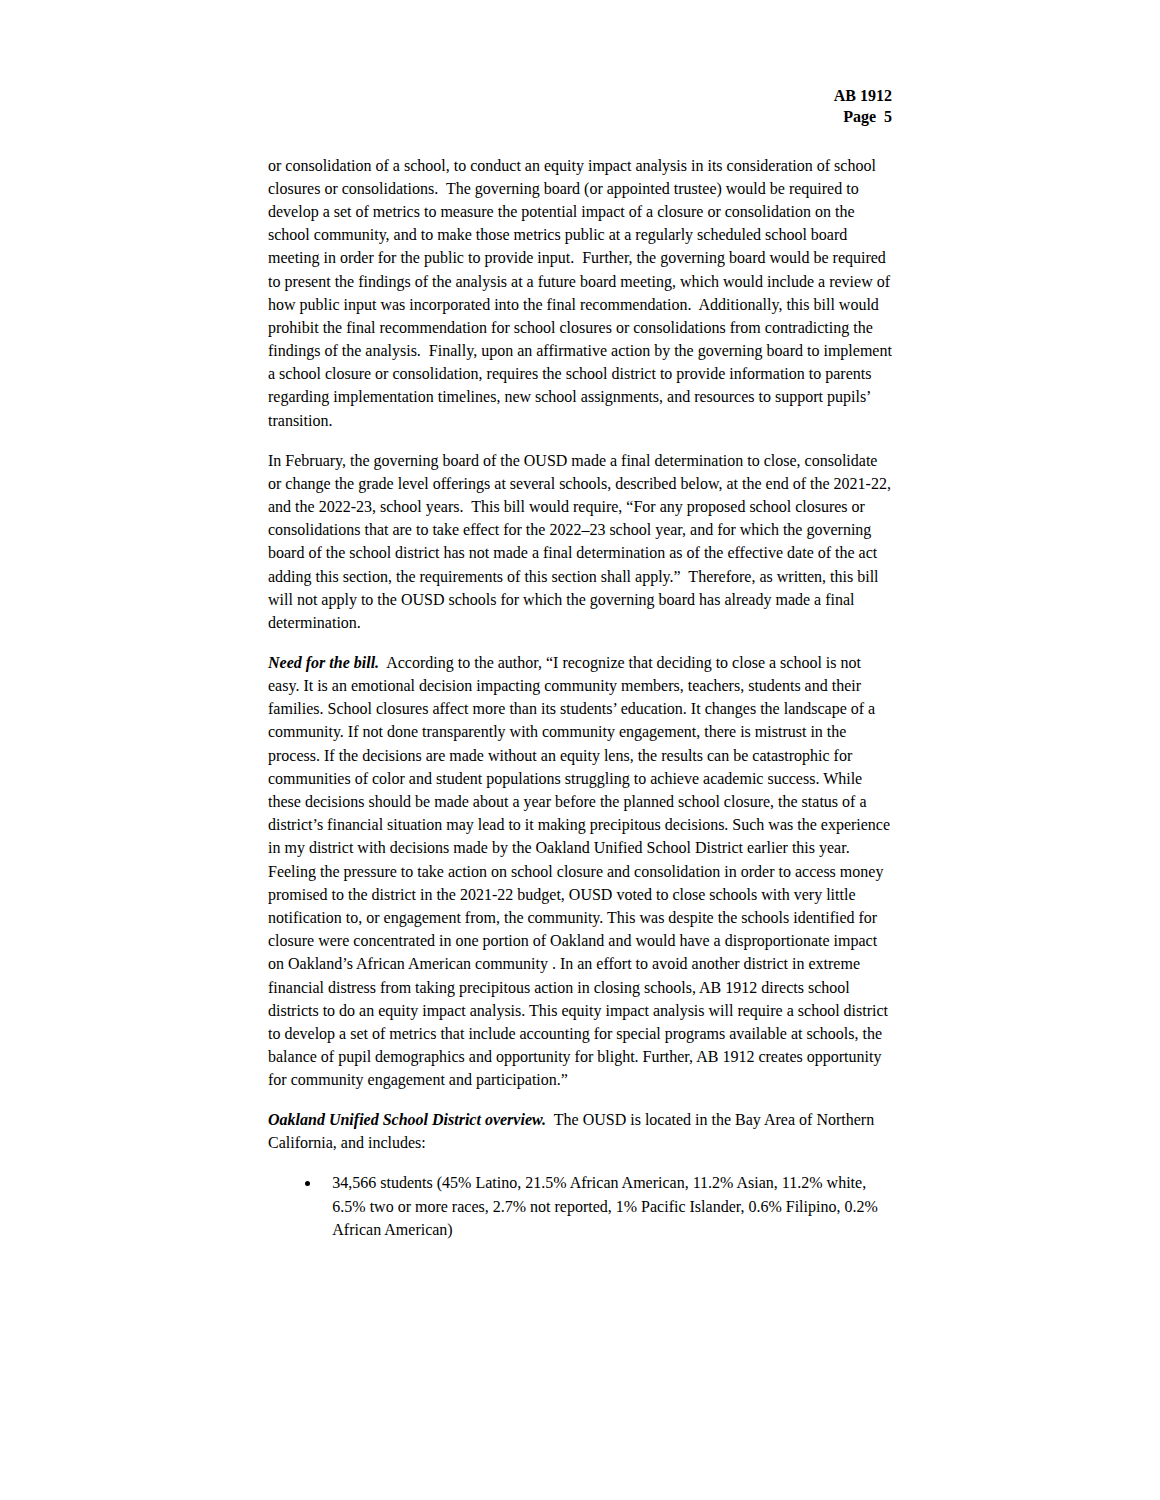AB 1912 Page 5
or consolidation of a school, to conduct an equity impact analysis in its consideration of school closures or consolidations. The governing board (or appointed trustee) would be required to develop a set of metrics to measure the potential impact of a closure or consolidation on the school community, and to make those metrics public at a regularly scheduled school board meeting in order for the public to provide input. Further, the governing board would be required to present the findings of the analysis at a future board meeting, which would include a review of how public input was incorporated into the final recommendation. Additionally, this bill would prohibit the final recommendation for school closures or consolidations from contradicting the findings of the analysis. Finally, upon an affirmative action by the governing board to implement a school closure or consolidation, requires the school district to provide information to parents regarding implementation timelines, new school assignments, and resources to support pupils’ transition.
In February, the governing board of the OUSD made a final determination to close, consolidate or change the grade level offerings at several schools, described below, at the end of the 2021-22, and the 2022-23, school years. This bill would require, “For any proposed school closures or consolidations that are to take effect for the 2022–23 school year, and for which the governing board of the school district has not made a final determination as of the effective date of the act adding this section, the requirements of this section shall apply.” Therefore, as written, this bill will not apply to the OUSD schools for which the governing board has already made a final determination.
Need for the bill. According to the author, “I recognize that deciding to close a school is not easy. It is an emotional decision impacting community members, teachers, students and their families. School closures affect more than its students’ education. It changes the landscape of a community. If not done transparently with community engagement, there is mistrust in the process. If the decisions are made without an equity lens, the results can be catastrophic for communities of color and student populations struggling to achieve academic success. While these decisions should be made about a year before the planned school closure, the status of a district’s financial situation may lead to it making precipitous decisions. Such was the experience in my district with decisions made by the Oakland Unified School District earlier this year. Feeling the pressure to take action on school closure and consolidation in order to access money promised to the district in the 2021-22 budget, OUSD voted to close schools with very little notification to, or engagement from, the community. This was despite the schools identified for closure were concentrated in one portion of Oakland and would have a disproportionate impact on Oakland’s African American community . In an effort to avoid another district in extreme financial distress from taking precipitous action in closing schools, AB 1912 directs school districts to do an equity impact analysis. This equity impact analysis will require a school district to develop a set of metrics that include accounting for special programs available at schools, the balance of pupil demographics and opportunity for blight. Further, AB 1912 creates opportunity for community engagement and participation.”
Oakland Unified School District overview. The OUSD is located in the Bay Area of Northern California, and includes:
34,566 students (45% Latino, 21.5% African American, 11.2% Asian, 11.2% white, 6.5% two or more races, 2.7% not reported, 1% Pacific Islander, 0.6% Filipino, 0.2% African American)